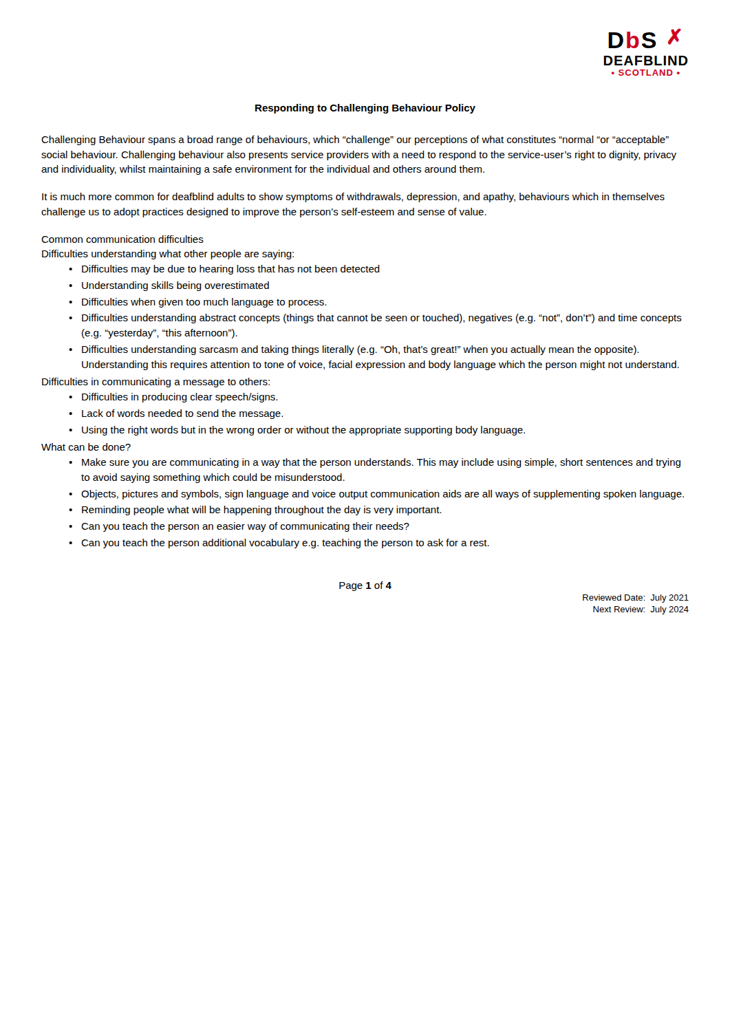Db S ✗
DEAFBLIND
• SCOTLAND •
Responding to Challenging Behaviour Policy
Challenging Behaviour spans a broad range of behaviours, which “challenge” our perceptions of what constitutes “normal “or “acceptable” social behaviour. Challenging behaviour also presents service providers with a need to respond to the service-user’s right to dignity, privacy and individuality, whilst maintaining a safe environment for the individual and others around them.
It is much more common for deafblind adults to show symptoms of withdrawals, depression, and apathy, behaviours which in themselves challenge us to adopt practices designed to improve the person’s self-esteem and sense of value.
Common communication difficulties
Difficulties understanding what other people are saying:
Difficulties may be due to hearing loss that has not been detected
Understanding skills being overestimated
Difficulties when given too much language to process.
Difficulties understanding abstract concepts (things that cannot be seen or touched), negatives (e.g. “not”, don’t”) and time concepts (e.g. “yesterday”, “this afternoon”).
Difficulties understanding sarcasm and taking things literally (e.g. “Oh, that’s great!” when you actually mean the opposite). Understanding this requires attention to tone of voice, facial expression and body language which the person might not understand.
Difficulties in communicating a message to others:
Difficulties in producing clear speech/signs.
Lack of words needed to send the message.
Using the right words but in the wrong order or without the appropriate supporting body language.
What can be done?
Make sure you are communicating in a way that the person understands. This may include using simple, short sentences and trying to avoid saying something which could be misunderstood.
Objects, pictures and symbols, sign language and voice output communication aids are all ways of supplementing spoken language.
Reminding people what will be happening throughout the day is very important.
Can you teach the person an easier way of communicating their needs?
Can you teach the person additional vocabulary e.g. teaching the person to ask for a rest.
Page 1 of 4
Reviewed Date: July 2021
Next Review: July 2024